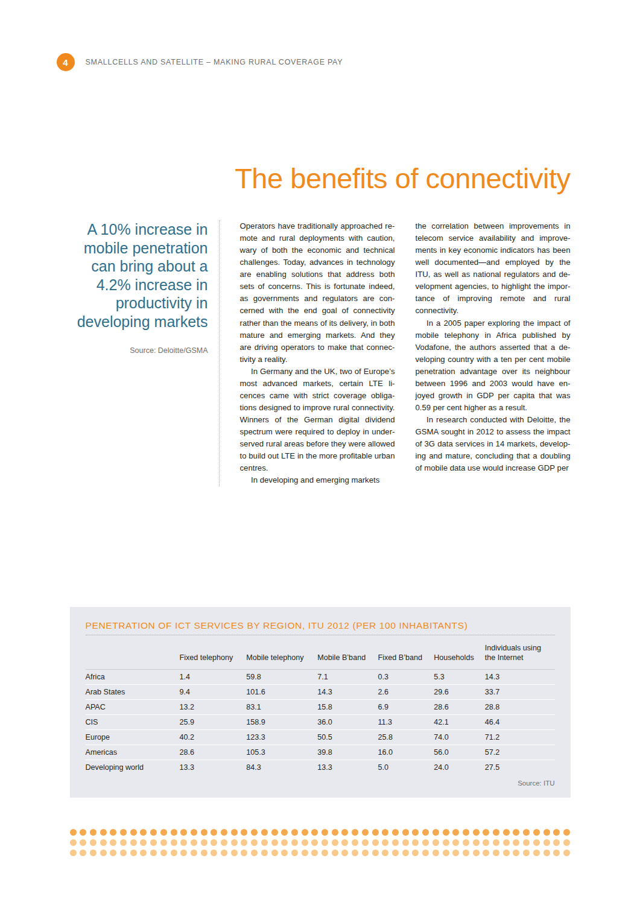4
Smallcells and Satellite – Making Rural Coverage Pay
The benefits of connectivity
A 10% increase in mobile penetration can bring about a 4.2% increase in productivity in developing markets
Source: Deloitte/GSMA
Operators have traditionally approached remote and rural deployments with caution, wary of both the economic and technical challenges. Today, advances in technology are enabling solutions that address both sets of concerns. This is fortunate indeed, as governments and regulators are concerned with the end goal of connectivity rather than the means of its delivery, in both mature and emerging markets. And they are driving operators to make that connectivity a reality.
In Germany and the UK, two of Europe’s most advanced markets, certain LTE licences came with strict coverage obligations designed to improve rural connectivity. Winners of the German digital dividend spectrum were required to deploy in underserved rural areas before they were allowed to build out LTE in the more profitable urban centres.
In developing and emerging markets
the correlation between improvements in telecom service availability and improvements in key economic indicators has been well documented—and employed by the ITU, as well as national regulators and development agencies, to highlight the importance of improving remote and rural connectivity.
In a 2005 paper exploring the impact of mobile telephony in Africa published by Vodafone, the authors asserted that a developing country with a ten per cent mobile penetration advantage over its neighbour between 1996 and 2003 would have enjoyed growth in GDP per capita that was 0.59 per cent higher as a result.
In research conducted with Deloitte, the GSMA sought in 2012 to assess the impact of 3G data services in 14 markets, developing and mature, concluding that a doubling of mobile data use would increase GDP per
Penetration of ICT services by region, ITU 2012 (per 100 inhabitants)
| | Fixed telephony | Mobile telephony | Mobile B’band | Fixed B’band | Households | Individuals using the Internet |
| --- | --- | --- | --- | --- | --- | --- |
| Africa | 1.4 | 59.8 | 7.1 | 0.3 | 5.3 | 14.3 |
| Arab States | 9.4 | 101.6 | 14.3 | 2.6 | 29.6 | 33.7 |
| APAC | 13.2 | 83.1 | 15.8 | 6.9 | 28.6 | 28.8 |
| CIS | 25.9 | 158.9 | 36.0 | 11.3 | 42.1 | 46.4 |
| Europe | 40.2 | 123.3 | 50.5 | 25.8 | 74.0 | 71.2 |
| Americas | 28.6 | 105.3 | 39.8 | 16.0 | 56.0 | 57.2 |
| Developing world | 13.3 | 84.3 | 13.3 | 5.0 | 24.0 | 27.5 |
Source: ITU